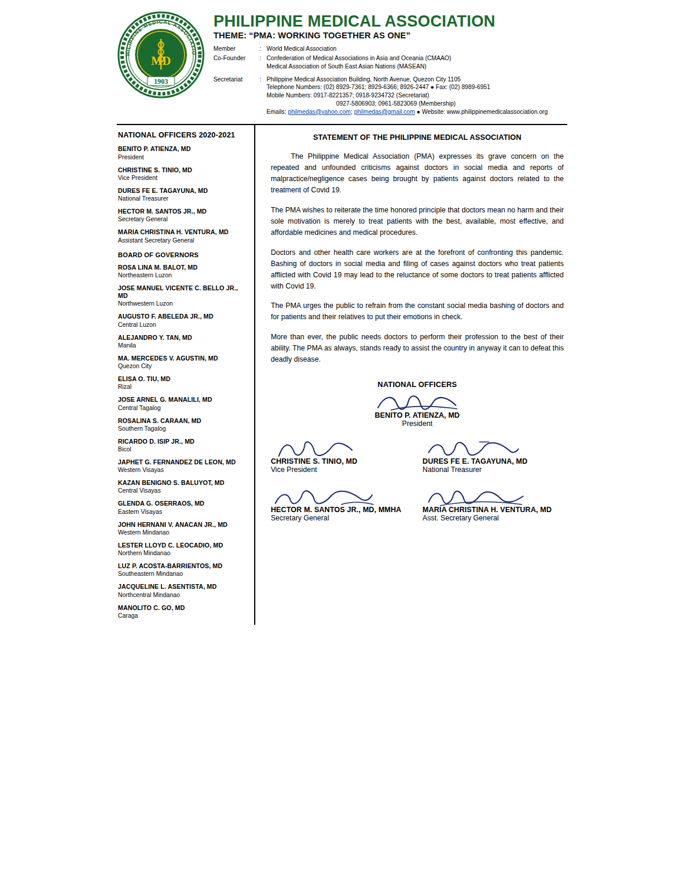MD PHILIPPINE MEDICAL ASSOCIATION 1903
PHILIPPINE MEDICAL ASSOCIATION
THEME: “PMA: WORKING TOGETHER AS ONE”
| Member | : | World Medical Association |
| Co-Founder | : | Confederation of Medical Associations in Asia and Oceania (CMAAO) Medical Association of South East Asian Nations (MASEAN) |
| Secretariat | : | Philippine Medical Association Building, North Avenue, Quezon City 1105 Telephone Numbers: (02) 8929-7361; 8929-6366; 8926-2447 ● Fax: (02) 8989-6951 Mobile Numbers: 0917-8221357; 0918-9234732 (Secretariat) 0927-5806903; 0961-5823069 (Membership) Emails: philmedas@yahoo.com ; philmedas@gmail.com ● Website: www.philippinemedicalassociation.org |
NATIONAL OFFICERS 2020-2021
BENITO P. ATIENZA, MD President
CHRISTINE S. TINIO, MD Vice President
DURES FE E. TAGAYUNA, MD National Treasurer
HECTOR M. SANTOS JR., MD Secretary General
MARIA CHRISTINA H. VENTURA, MD Assistant Secretary General
BOARD OF GOVERNORS
ROSA LINA M. BALOT, MD Northeastern Luzon
JOSE MANUEL VICENTE C. BELLO JR., MD Northwestern Luzon
AUGUSTO F. ABELEDA JR., MD Central Luzon
ALEJANDRO Y. TAN, MD Manila
MA. MERCEDES V. AGUSTIN, MD Quezon City
ELISA O. TIU, MD Rizal
JOSE ARNEL G. MANALILI, MD Central Tagalog
ROSALINA S. CARAAN, MD Southern Tagalog
RICARDO D. ISIP JR., MD Bicol
JAPHET G. FERNANDEZ DE LEON, MD Western Visayas
KAZAN BENIGNO S. BALUYOT, MD Central Visayas
GLENDA G. OSERRAOS, MD Eastern Visayas
JOHN HERNANI V. ANACAN JR., MD Western Mindanao
LESTER LLOYD C. LEOCADIO, MD Northern Mindanao
LUZ P. ACOSTA-BARRIENTOS, MD Southeastern Mindanao
JACQUELINE L. ASENTISTA, MD Northcentral Mindanao
MANOLITO C. GO, MD Caraga
STATEMENT OF THE PHILIPPINE MEDICAL ASSOCIATION
The Philippine Medical Association (PMA) expresses its grave concern on the repeated and unfounded criticisms against doctors in social media and reports of malpractice/negligence cases being brought by patients against doctors related to the treatment of Covid 19.
The PMA wishes to reiterate the time honored principle that doctors mean no harm and their sole motivation is merely to treat patients with the best, available, most effective, and affordable medicines and medical procedures.
Doctors and other health care workers are at the forefront of confronting this pandemic. Bashing of doctors in social media and filing of cases against doctors who treat patients afflicted with Covid 19 may lead to the reluctance of some doctors to treat patients afflicted with Covid 19.
The PMA urges the public to refrain from the constant social media bashing of doctors and for patients and their relatives to put their emotions in check.
More than ever, the public needs doctors to perform their profession to the best of their ability. The PMA as always, stands ready to assist the country in anyway it can to defeat this deadly disease.
NATIONAL OFFICERS
BENITO P. ATIENZA, MD
President
CHRISTINE S. TINIO, MD
Vice President
DURES FE E. TAGAYUNA, MD
National Treasurer
HECTOR M. SANTOS JR., MD, MMHA
Secretary General
MARIA CHRISTINA H. VENTURA, MD
Asst. Secretary General